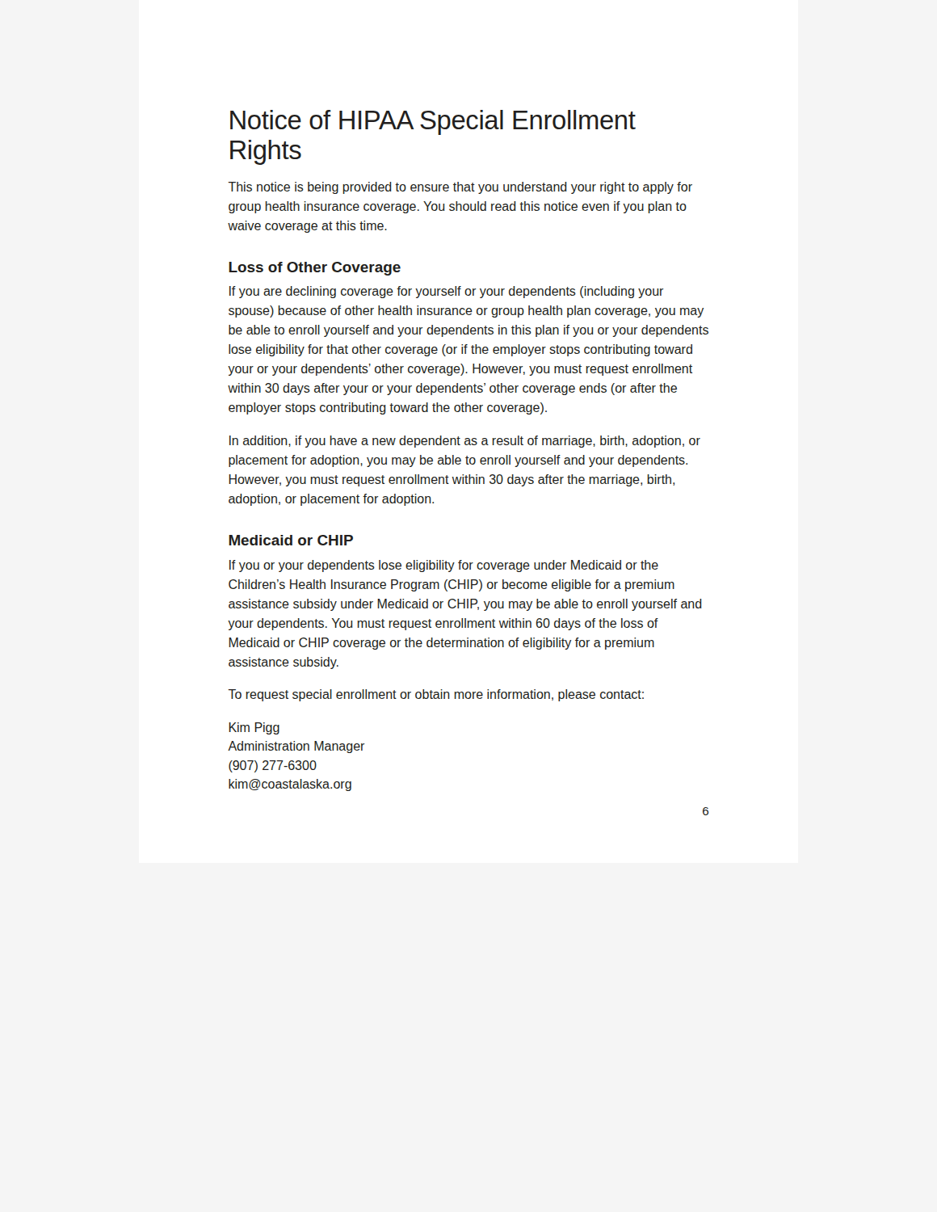Notice of HIPAA Special Enrollment Rights
This notice is being provided to ensure that you understand your right to apply for group health insurance coverage. You should read this notice even if you plan to waive coverage at this time.
Loss of Other Coverage
If you are declining coverage for yourself or your dependents (including your spouse) because of other health insurance or group health plan coverage, you may be able to enroll yourself and your dependents in this plan if you or your dependents lose eligibility for that other coverage (or if the employer stops contributing toward your or your dependents’ other coverage). However, you must request enrollment within 30 days after your or your dependents’ other coverage ends (or after the employer stops contributing toward the other coverage).
In addition, if you have a new dependent as a result of marriage, birth, adoption, or placement for adoption, you may be able to enroll yourself and your dependents. However, you must request enrollment within 30 days after the marriage, birth, adoption, or placement for adoption.
Medicaid or CHIP
If you or your dependents lose eligibility for coverage under Medicaid or the Children’s Health Insurance Program (CHIP) or become eligible for a premium assistance subsidy under Medicaid or CHIP, you may be able to enroll yourself and your dependents. You must request enrollment within 60 days of the loss of Medicaid or CHIP coverage or the determination of eligibility for a premium assistance subsidy.
To request special enrollment or obtain more information, please contact:
Kim Pigg Administration Manager (907) 277-6300 kim@coastalaska.org
6